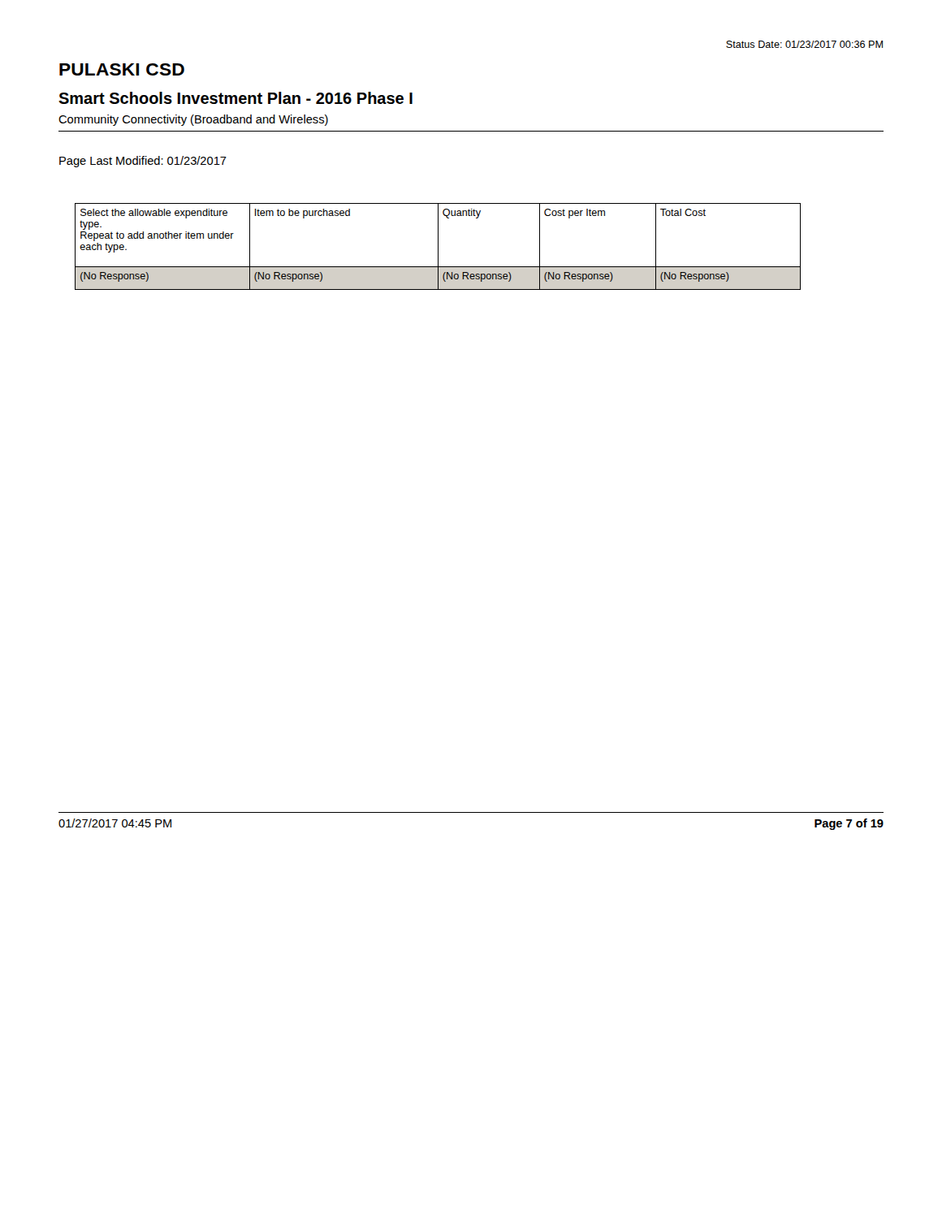Status Date: 01/23/2017 00:36 PM
PULASKI CSD
Smart Schools Investment Plan - 2016 Phase I
Community Connectivity (Broadband and Wireless)
Page Last Modified: 01/23/2017
| Select the allowable expenditure type. Repeat to add another item under each type. | Item to be purchased | Quantity | Cost per Item | Total Cost |
| --- | --- | --- | --- | --- |
| (No Response) | (No Response) | (No Response) | (No Response) | (No Response) |
01/27/2017 04:45 PM
Page 7 of 19